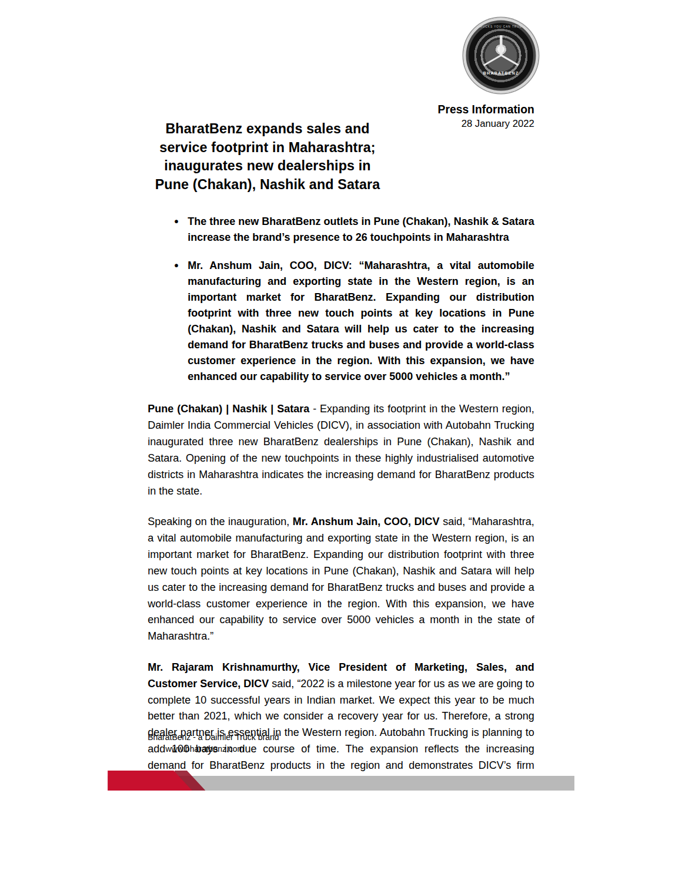Trucks you can trust
BharatBenz
Press Information
28 January 2022
BharatBenz expands sales and service footprint in Maharashtra; inaugurates new dealerships in Pune (Chakan), Nashik and Satara
The three new BharatBenz outlets in Pune (Chakan), Nashik & Satara increase the brand’s presence to 26 touchpoints in Maharashtra
Mr. Anshum Jain, COO, DICV: “Maharashtra, a vital automobile manufacturing and exporting state in the Western region, is an important market for BharatBenz. Expanding our distribution footprint with three new touch points at key locations in Pune (Chakan), Nashik and Satara will help us cater to the increasing demand for BharatBenz trucks and buses and provide a world-class customer experience in the region. With this expansion, we have enhanced our capability to service over 5000 vehicles a month.”
Pune (Chakan) | Nashik | Satara - Expanding its footprint in the Western region, Daimler India Commercial Vehicles (DICV), in association with Autobahn Trucking inaugurated three new BharatBenz dealerships in Pune (Chakan), Nashik and Satara. Opening of the new touchpoints in these highly industrialised automotive districts in Maharashtra indicates the increasing demand for BharatBenz products in the state.
Speaking on the inauguration, Mr. Anshum Jain, COO, DICV said, “Maharashtra, a vital automobile manufacturing and exporting state in the Western region, is an important market for BharatBenz. Expanding our distribution footprint with three new touch points at key locations in Pune (Chakan), Nashik and Satara will help us cater to the increasing demand for BharatBenz trucks and buses and provide a world-class customer experience in the region. With this expansion, we have enhanced our capability to service over 5000 vehicles a month in the state of Maharashtra.”
Mr. Rajaram Krishnamurthy, Vice President of Marketing, Sales, and Customer Service, DICV said, “2022 is a milestone year for us as we are going to complete 10 successful years in Indian market. We expect this year to be much better than 2021, which we consider a recovery year for us. Therefore, a strong dealer partner is essential in the Western region. Autobahn Trucking is planning to add 100 bays in due course of time. The expansion reflects the increasing demand for BharatBenz products in the region and demonstrates DICV’s firm commitment to the Indian market and BharatBenz community.
BharatBenz - a Daimler Truck brand
www.bharatbenz.com